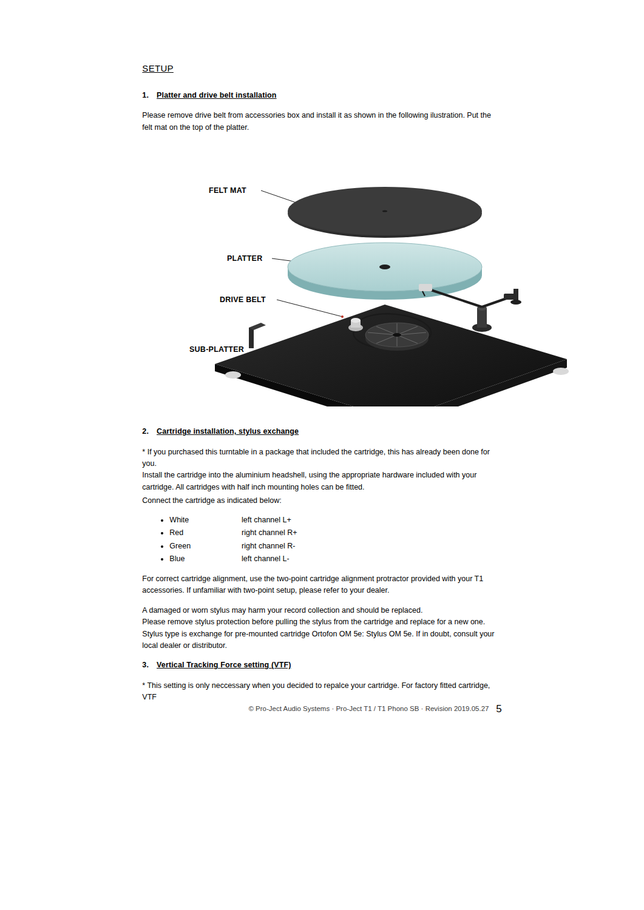SETUP
1. Platter and drive belt installation
Please remove drive belt from accessories box and install it as shown in the following ilustration. Put the felt mat on the top of the platter.
FELT MAT PLATTER DRIVE BELT SUB-PLATTER
2. Cartridge installation, stylus exchange
* If you purchased this turntable in a package that included the cartridge, this has already been done for you.
Install the cartridge into the aluminium headshell, using the appropriate hardware included with your cartridge. All cartridges with half inch mounting holes can be fitted.
Connect the cartridge as indicated below:
Whiteleft channel L+
Redright channel R+
Greenright channel R-
Blueleft channel L-
For correct cartridge alignment, use the two-point cartridge alignment protractor provided with your T1 accessories. If unfamiliar with two-point setup, please refer to your dealer.
A damaged or worn stylus may harm your record collection and should be replaced.
Please remove stylus protection before pulling the stylus from the cartridge and replace for a new one.
Stylus type is exchange for pre-mounted cartridge Ortofon OM 5e: Stylus OM 5e. If in doubt, consult your local dealer or distributor.
3. Vertical Tracking Force setting (VTF)
* This setting is only neccessary when you decided to repalce your cartridge. For factory fitted cartridge, VTF
© Pro-Ject Audio Systems · Pro-Ject T1 / T1 Phono SB · Revision 2019.05.27 5